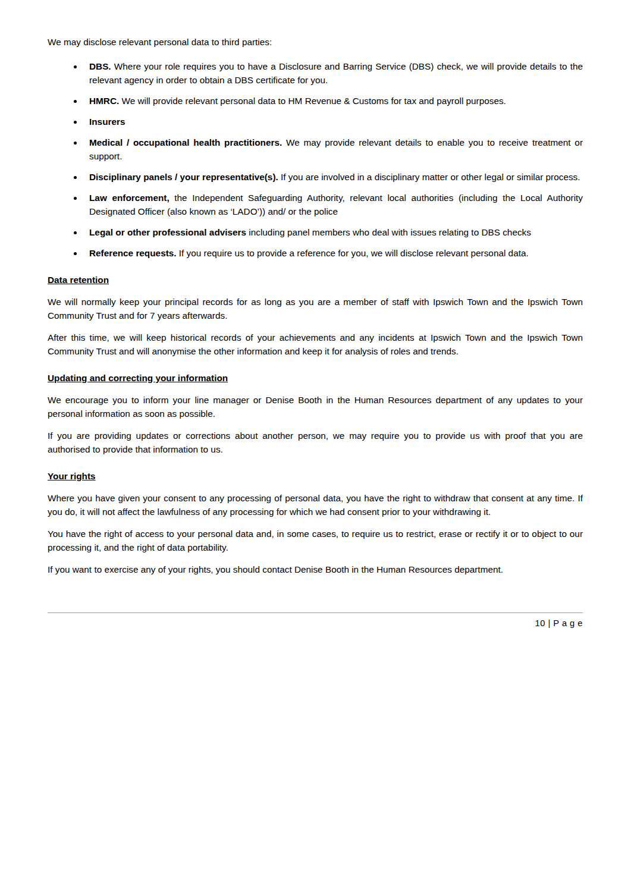We may disclose relevant personal data to third parties:
DBS. Where your role requires you to have a Disclosure and Barring Service (DBS) check, we will provide details to the relevant agency in order to obtain a DBS certificate for you.
HMRC. We will provide relevant personal data to HM Revenue & Customs for tax and payroll purposes.
Insurers
Medical / occupational health practitioners. We may provide relevant details to enable you to receive treatment or support.
Disciplinary panels / your representative(s). If you are involved in a disciplinary matter or other legal or similar process.
Law enforcement, the Independent Safeguarding Authority, relevant local authorities (including the Local Authority Designated Officer (also known as ‘LADO’)) and/ or the police
Legal or other professional advisers including panel members who deal with issues relating to DBS checks
Reference requests. If you require us to provide a reference for you, we will disclose relevant personal data.
Data retention
We will normally keep your principal records for as long as you are a member of staff with Ipswich Town and the Ipswich Town Community Trust and for 7 years afterwards.
After this time, we will keep historical records of your achievements and any incidents at Ipswich Town and the Ipswich Town Community Trust and will anonymise the other information and keep it for analysis of roles and trends.
Updating and correcting your information
We encourage you to inform your line manager or Denise Booth in the Human Resources department of any updates to your personal information as soon as possible.
If you are providing updates or corrections about another person, we may require you to provide us with proof that you are authorised to provide that information to us.
Your rights
Where you have given your consent to any processing of personal data, you have the right to withdraw that consent at any time. If you do, it will not affect the lawfulness of any processing for which we had consent prior to your withdrawing it.
You have the right of access to your personal data and, in some cases, to require us to restrict, erase or rectify it or to object to our processing it, and the right of data portability.
If you want to exercise any of your rights, you should contact Denise Booth in the Human Resources department.
10 | P a g e